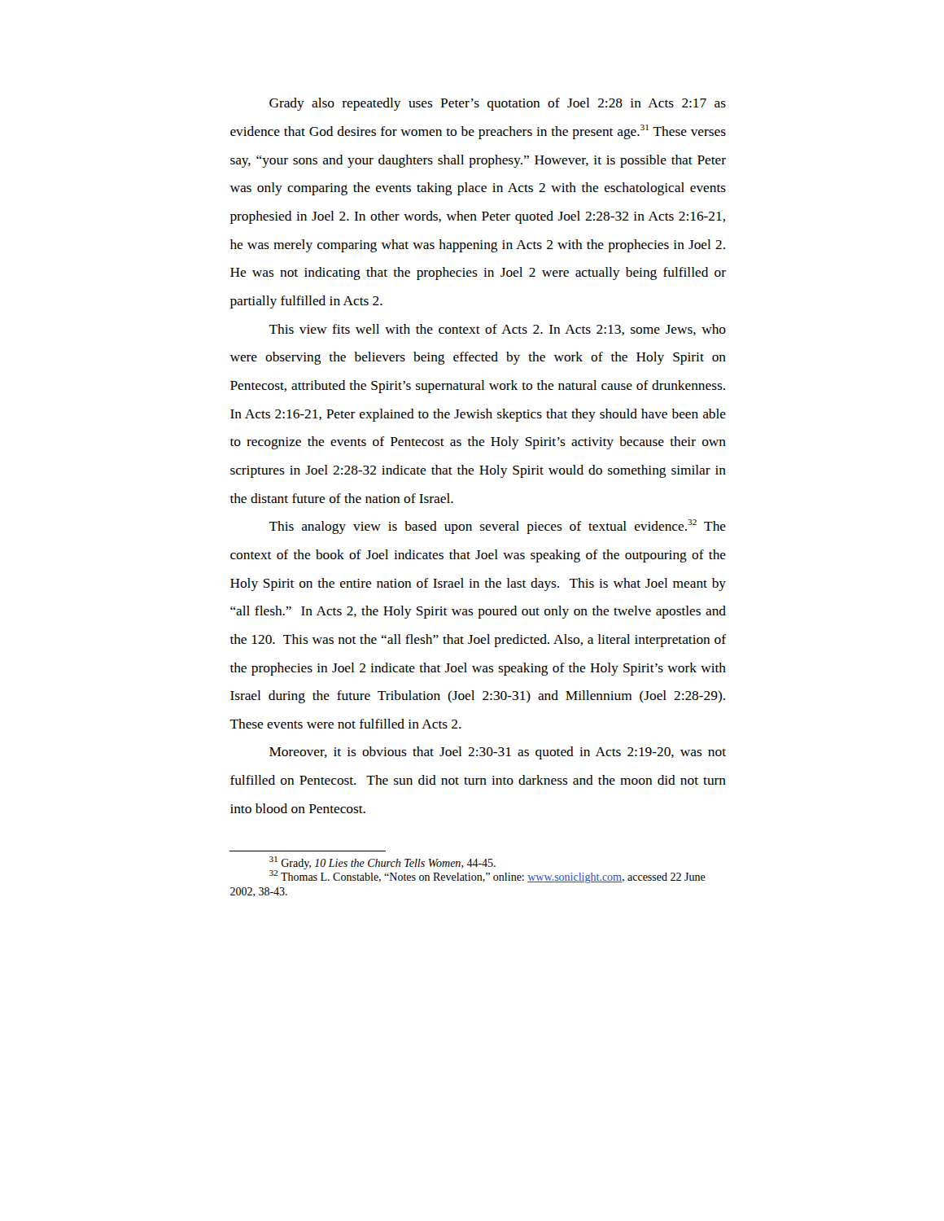Grady also repeatedly uses Peter’s quotation of Joel 2:28 in Acts 2:17 as evidence that God desires for women to be preachers in the present age.31 These verses say, “your sons and your daughters shall prophesy.” However, it is possible that Peter was only comparing the events taking place in Acts 2 with the eschatological events prophesied in Joel 2. In other words, when Peter quoted Joel 2:28-32 in Acts 2:16-21, he was merely comparing what was happening in Acts 2 with the prophecies in Joel 2. He was not indicating that the prophecies in Joel 2 were actually being fulfilled or partially fulfilled in Acts 2.
This view fits well with the context of Acts 2. In Acts 2:13, some Jews, who were observing the believers being effected by the work of the Holy Spirit on Pentecost, attributed the Spirit’s supernatural work to the natural cause of drunkenness. In Acts 2:16-21, Peter explained to the Jewish skeptics that they should have been able to recognize the events of Pentecost as the Holy Spirit’s activity because their own scriptures in Joel 2:28-32 indicate that the Holy Spirit would do something similar in the distant future of the nation of Israel.
This analogy view is based upon several pieces of textual evidence.32 The context of the book of Joel indicates that Joel was speaking of the outpouring of the Holy Spirit on the entire nation of Israel in the last days. This is what Joel meant by “all flesh.” In Acts 2, the Holy Spirit was poured out only on the twelve apostles and the 120. This was not the “all flesh” that Joel predicted. Also, a literal interpretation of the prophecies in Joel 2 indicate that Joel was speaking of the Holy Spirit’s work with Israel during the future Tribulation (Joel 2:30-31) and Millennium (Joel 2:28-29). These events were not fulfilled in Acts 2.
Moreover, it is obvious that Joel 2:30-31 as quoted in Acts 2:19-20, was not fulfilled on Pentecost. The sun did not turn into darkness and the moon did not turn into blood on Pentecost.
31 Grady, 10 Lies the Church Tells Women, 44-45.
32 Thomas L. Constable, “Notes on Revelation,” online: www.soniclight.com, accessed 22 June 2002, 38-43.